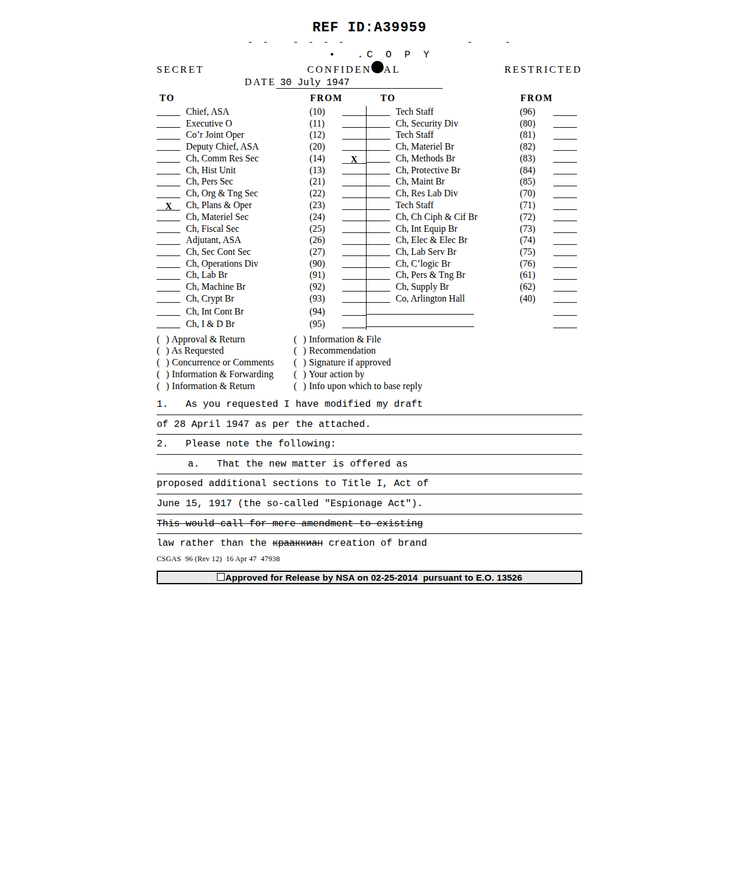REF ID:A39959
- - - - - -- -
• .C O P Y
SECRET CONFIDEN AL RESTRICTED
DATE 30 July 1947
| TO | FROM | TO | FROM |
| --- | --- | --- | --- |
| | Chief, ASA | (10) | | | Tech Staff | (96) | |
| | Executive O | (11) | | | Ch, Security Div | (80) | |
| | Co’r Joint Oper | (12) | | | Tech Staff | (81) | |
| | Deputy Chief, ASA | (20) | | | Ch, Materiel Br | (82) | |
| | Ch, Comm Res Sec | (14) | X | | Ch, Methods Br | (83) | |
| | Ch, Hist Unit | (13) | | | Ch, Protective Br | (84) | |
| | Ch, Pers Sec | (21) | | | Ch, Maint Br | (85) | |
| | Ch, Org & Tng Sec | (22) | | | Ch, Res Lab Div | (70) | |
| X | Ch, Plans & Oper | (23) | | | Tech Staff | (71) | |
| | Ch, Materiel Sec | (24) | | | Ch, Ch Ciph & Cif Br | (72) | |
| | Ch, Fiscal Sec | (25) | | | Ch, Int Equip Br | (73) | |
| | Adjutant, ASA | (26) | | | Ch, Elec & Elec Br | (74) | |
| | Ch, Sec Cont Sec | (27) | | | Ch, Lab Serv Br | (75) | |
| | Ch, Operations Div | (90) | | | Ch, C’logic Br | (76) | |
| | Ch, Lab Br | (91) | | | Ch, Pers & Tng Br | (61) | |
| | Ch, Machine Br | (92) | | | Ch, Supply Br | (62) | |
| | Ch, Crypt Br | (93) | | | Co, Arlington Hall | (40) | |
| | Ch, Int Cont Br | (94) | | | |
| | Ch, I & D Br | (95) | | | |
( ) Approval & Return
( ) As Requested
( ) Concurrence or Comments
( ) Information & Forwarding
( ) Information & Return
( ) Information & File
( ) Recommendation
( ) Signature if approved
( ) Your action by
( ) Info upon which to base reply
1. As you requested I have modified my draft
of 28 April 1947 as per the attached.
2. Please note the following:
a. That the new matter is offered as
proposed additional sections to Title I, Act of
June 15, 1917 (the so-called "Espionage Act").
This would call for mere amendment to existing
law rather than the крааккиан creation of brand
CSGAS 96 (Rev 12) 16 Apr 47 47938
Approved for Release by NSA on 02-25-2014 pursuant to E.O. 13526